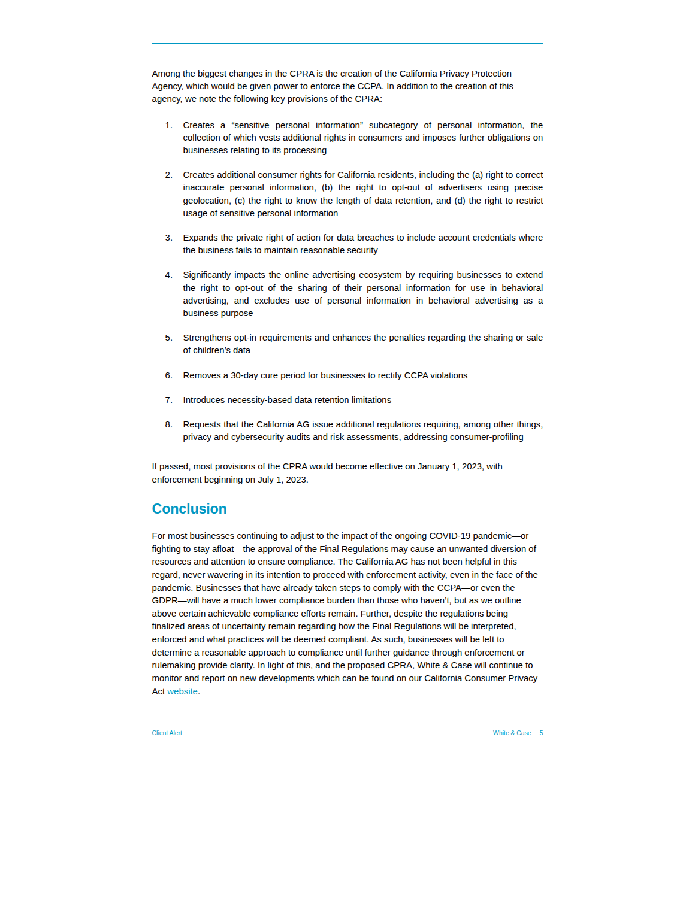Among the biggest changes in the CPRA is the creation of the California Privacy Protection Agency, which would be given power to enforce the CCPA. In addition to the creation of this agency, we note the following key provisions of the CPRA:
Creates a “sensitive personal information” subcategory of personal information, the collection of which vests additional rights in consumers and imposes further obligations on businesses relating to its processing
Creates additional consumer rights for California residents, including the (a) right to correct inaccurate personal information, (b) the right to opt-out of advertisers using precise geolocation, (c) the right to know the length of data retention, and (d) the right to restrict usage of sensitive personal information
Expands the private right of action for data breaches to include account credentials where the business fails to maintain reasonable security
Significantly impacts the online advertising ecosystem by requiring businesses to extend the right to opt-out of the sharing of their personal information for use in behavioral advertising, and excludes use of personal information in behavioral advertising as a business purpose
Strengthens opt-in requirements and enhances the penalties regarding the sharing or sale of children’s data
Removes a 30-day cure period for businesses to rectify CCPA violations
Introduces necessity-based data retention limitations
Requests that the California AG issue additional regulations requiring, among other things, privacy and cybersecurity audits and risk assessments, addressing consumer-profiling
If passed, most provisions of the CPRA would become effective on January 1, 2023, with enforcement beginning on July 1, 2023.
Conclusion
For most businesses continuing to adjust to the impact of the ongoing COVID-19 pandemic—or fighting to stay afloat—the approval of the Final Regulations may cause an unwanted diversion of resources and attention to ensure compliance. The California AG has not been helpful in this regard, never wavering in its intention to proceed with enforcement activity, even in the face of the pandemic. Businesses that have already taken steps to comply with the CCPA—or even the GDPR—will have a much lower compliance burden than those who haven’t, but as we outline above certain achievable compliance efforts remain. Further, despite the regulations being finalized areas of uncertainty remain regarding how the Final Regulations will be interpreted, enforced and what practices will be deemed compliant. As such, businesses will be left to determine a reasonable approach to compliance until further guidance through enforcement or rulemaking provide clarity. In light of this, and the proposed CPRA, White & Case will continue to monitor and report on new developments which can be found on our California Consumer Privacy Act website.
Client Alert
White & Case5